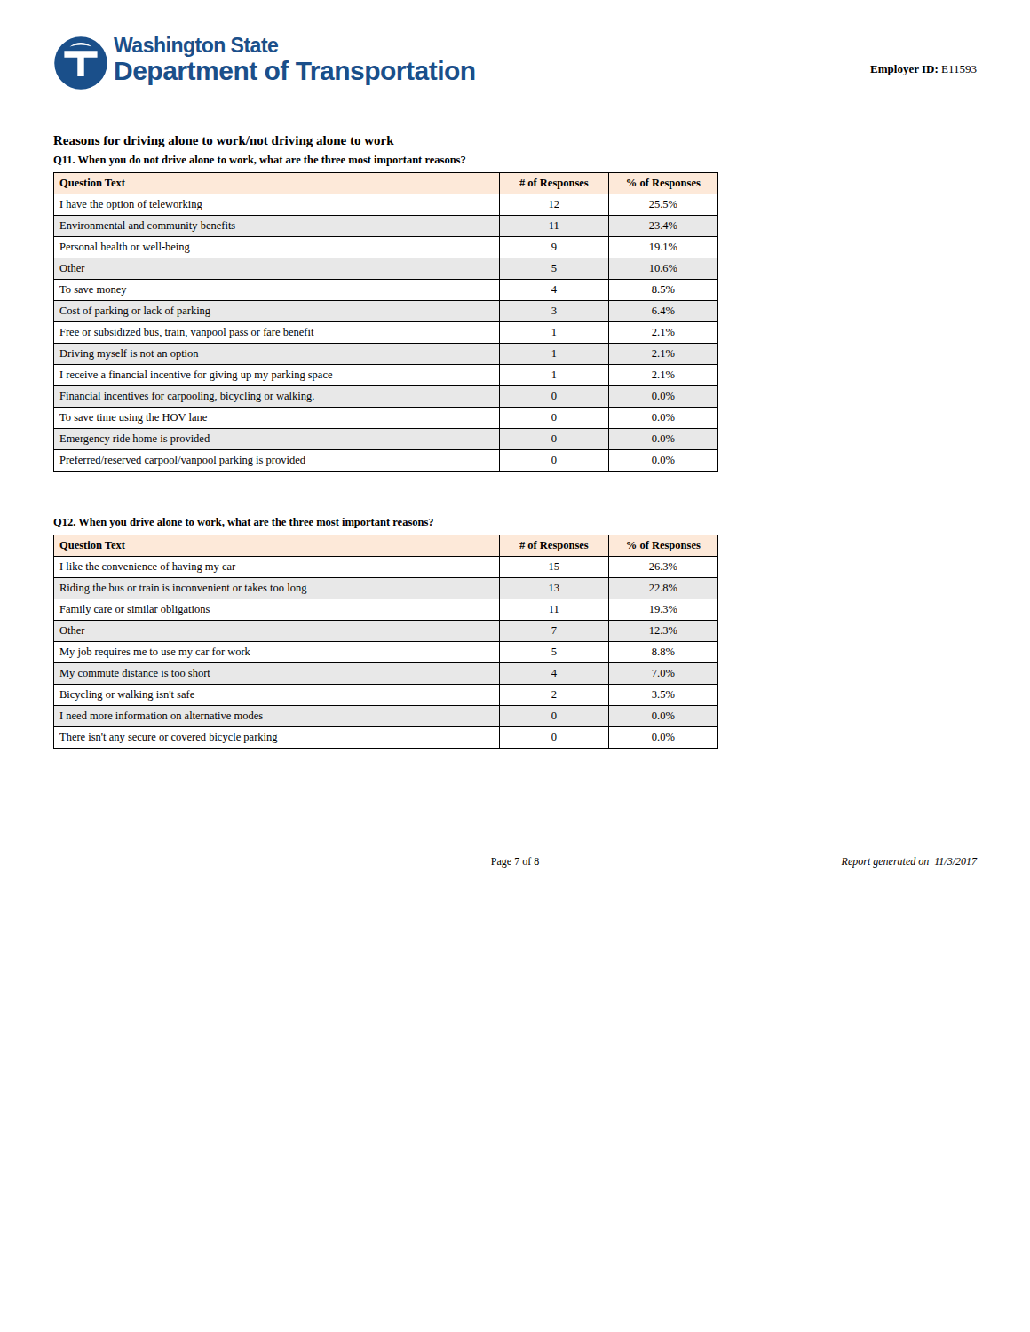Washington State
Department of Transportation
Employer ID: E11593
Reasons for driving alone to work/not driving alone to work
Q11. When you do not drive alone to work, what are the three most important reasons?
| Question Text | # of Responses | % of Responses |
| --- | --- | --- |
| I have the option of teleworking | 12 | 25.5% |
| Environmental and community benefits | 11 | 23.4% |
| Personal health or well-being | 9 | 19.1% |
| Other | 5 | 10.6% |
| To save money | 4 | 8.5% |
| Cost of parking or lack of parking | 3 | 6.4% |
| Free or subsidized bus, train, vanpool pass or fare benefit | 1 | 2.1% |
| Driving myself is not an option | 1 | 2.1% |
| I receive a financial incentive for giving up my parking space | 1 | 2.1% |
| Financial incentives for carpooling, bicycling or walking. | 0 | 0.0% |
| To save time using the HOV lane | 0 | 0.0% |
| Emergency ride home is provided | 0 | 0.0% |
| Preferred/reserved carpool/vanpool parking is provided | 0 | 0.0% |
Q12. When you drive alone to work, what are the three most important reasons?
| Question Text | # of Responses | % of Responses |
| --- | --- | --- |
| I like the convenience of having my car | 15 | 26.3% |
| Riding the bus or train is inconvenient or takes too long | 13 | 22.8% |
| Family care or similar obligations | 11 | 19.3% |
| Other | 7 | 12.3% |
| My job requires me to use my car for work | 5 | 8.8% |
| My commute distance is too short | 4 | 7.0% |
| Bicycling or walking isn't safe | 2 | 3.5% |
| I need more information on alternative modes | 0 | 0.0% |
| There isn't any secure or covered bicycle parking | 0 | 0.0% |
Page 7 of 8
Report generated on 11/3/2017